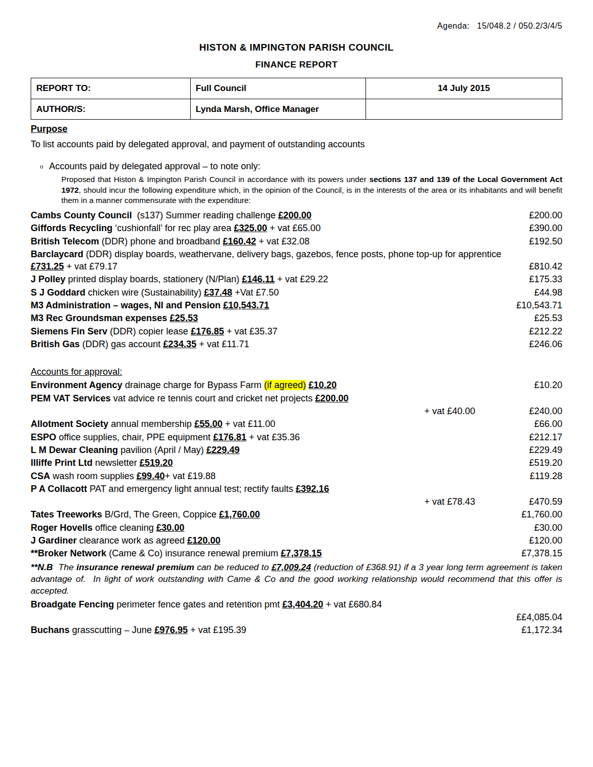Agenda: 15/048.2 / 050.2/3/4/5
HISTON & IMPINGTON PARISH COUNCIL
FINANCE REPORT
| REPORT TO: | Full Council | 14 July 2015 |
| AUTHOR/S: | Lynda Marsh, Office Manager | |
Purpose
To list accounts paid by delegated approval, and payment of outstanding accounts
Accounts paid by delegated approval – to note only:
Proposed that Histon & Impington Parish Council in accordance with its powers under sections 137 and 139 of the Local Government Act 1972, should incur the following expenditure which, in the opinion of the Council, is in the interests of the area or its inhabitants and will benefit them in a manner commensurate with the expenditure:
| Cambs County Council (s137) Summer reading challenge £200.00 | £200.00 |
| Giffords Recycling ‘cushionfall’ for rec play area £325.00 + vat £65.00 | £390.00 |
| British Telecom (DDR) phone and broadband £160.42 + vat £32.08 | £192.50 |
| Barclaycard (DDR) display boards, weathervane, delivery bags, gazebos, fence posts, phone top-up for apprentice £731.25 + vat £79.17 | £810.42 |
| J Polley printed display boards, stationery (N/Plan) £146.11 + vat £29.22 | £175.33 |
| S J Goddard chicken wire (Sustainability) £37.48 +Vat £7.50 | £44.98 |
| M3 Administration – wages, NI and Pension £10,543.71 | £10,543.71 |
| M3 Rec Groundsman expenses £25.53 | £25.53 |
| Siemens Fin Serv (DDR) copier lease £176.85 + vat £35.37 | £212.22 |
| British Gas (DDR) gas account £234.35 + vat £11.71 | £246.06 |
Accounts for approval:
| Environment Agency drainage charge for Bypass Farm (if agreed) £10.20 | £10.20 |
| PEM VAT Services vat advice re tennis court and cricket net projects £200.00 | |
| + vat £40.00 | £240.00 |
| Allotment Society annual membership £55.00 + vat £11.00 | £66.00 |
| ESPO office supplies, chair, PPE equipment £176.81 + vat £35.36 | £212.17 |
| L M Dewar Cleaning pavilion (April / May) £229.49 | £229.49 |
| Illiffe Print Ltd newsletter £519.20 | £519.20 |
| CSA wash room supplies £99.40 + vat £19.88 | £119.28 |
| P A Collacott PAT and emergency light annual test; rectify faults £392.16 | |
| + vat £78.43 | £470.59 |
| Tates Treeworks B/Grd, The Green, Coppice £1,760.00 | £1,760.00 |
| Roger Hovells office cleaning £30.00 | £30.00 |
| J Gardiner clearance work as agreed £120.00 | £120.00 |
| **Broker Network (Came & Co) insurance renewal premium £7,378.15 | £7,378.15 |
**N.B The insurance renewal premium can be reduced to £7,009.24 (reduction of £368.91) if a 3 year long term agreement is taken advantage of. In light of work outstanding with Came & Co and the good working relationship would recommend that this offer is accepted.
| Broadgate Fencing perimeter fence gates and retention pmt £3,404.20 + vat £680.84 | |
| | ££4,085.04 |
| Buchans grasscutting – June £976.95 + vat £195.39 | £1,172.34 |